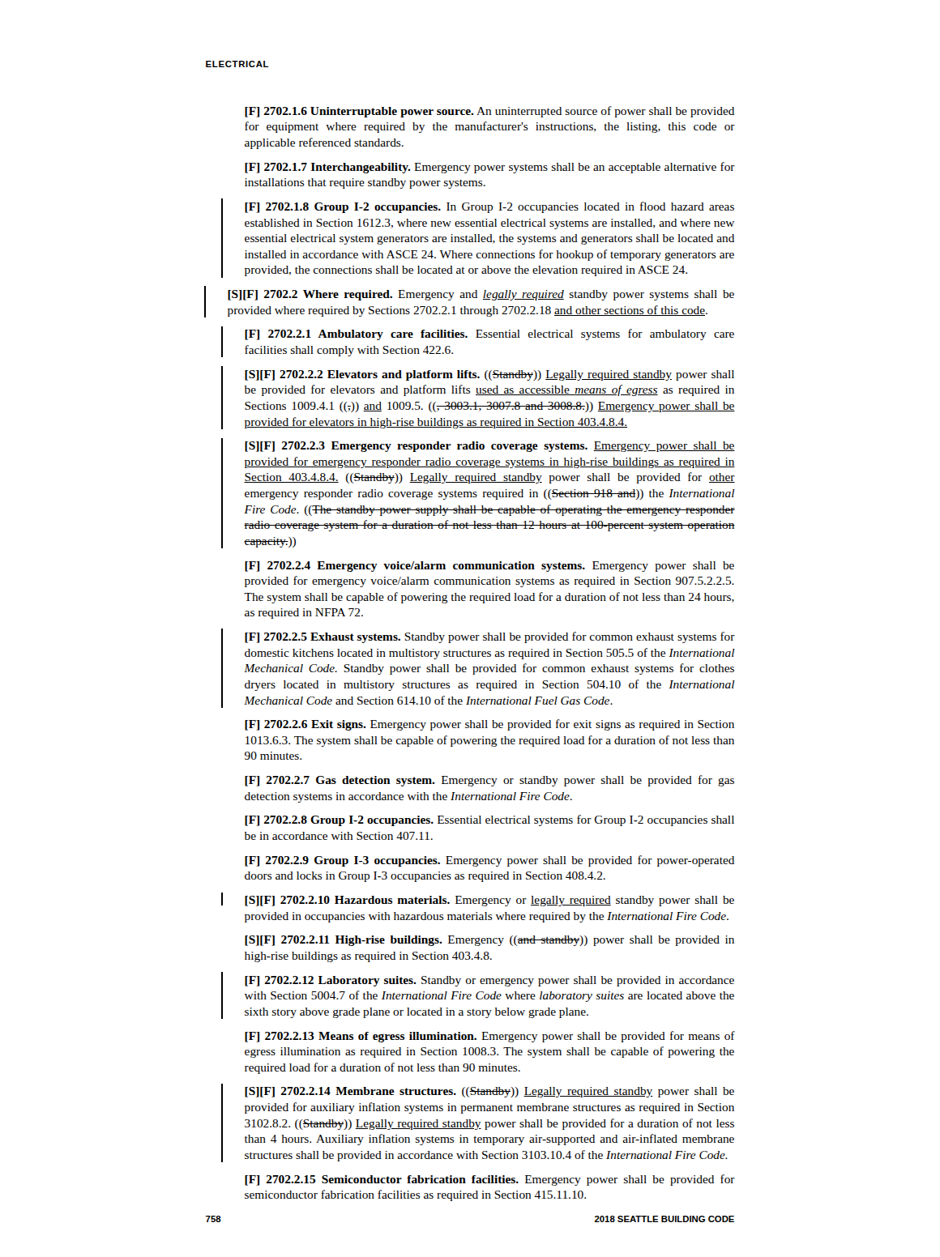ELECTRICAL
[F] 2702.1.6 Uninterruptable power source. An uninterrupted source of power shall be provided for equipment where required by the manufacturer's instructions, the listing, this code or applicable referenced standards.
[F] 2702.1.7 Interchangeability. Emergency power systems shall be an acceptable alternative for installations that require standby power systems.
[F] 2702.1.8 Group I-2 occupancies. In Group I-2 occupancies located in flood hazard areas established in Section 1612.3, where new essential electrical systems are installed, and where new essential electrical system generators are installed, the systems and generators shall be located and installed in accordance with ASCE 24. Where connections for hookup of temporary generators are provided, the connections shall be located at or above the elevation required in ASCE 24.
[S][F] 2702.2 Where required. Emergency and legally required standby power systems shall be provided where required by Sections 2702.2.1 through 2702.2.18 and other sections of this code.
[F] 2702.2.1 Ambulatory care facilities. Essential electrical systems for ambulatory care facilities shall comply with Section 422.6.
[S][F] 2702.2.2 Elevators and platform lifts. ((Standby)) Legally required standby power shall be provided for elevators and platform lifts used as accessible means of egress as required in Sections 1009.4.1 ((,)) and 1009.5. ((, 3003.1, 3007.8 and 3008.8.)) Emergency power shall be provided for elevators in high-rise buildings as required in Section 403.4.8.4.
[S][F] 2702.2.3 Emergency responder radio coverage systems. Emergency power shall be provided for emergency responder radio coverage systems in high-rise buildings as required in Section 403.4.8.4. ((Standby)) Legally required standby power shall be provided for other emergency responder radio coverage systems required in ((Section 918 and)) the International Fire Code. ((The standby power supply shall be capable of operating the emergency responder radio coverage system for a duration of not less than 12 hours at 100-percent system operation capacity.))
[F] 2702.2.4 Emergency voice/alarm communication systems. Emergency power shall be provided for emergency voice/alarm communication systems as required in Section 907.5.2.2.5. The system shall be capable of powering the required load for a duration of not less than 24 hours, as required in NFPA 72.
[F] 2702.2.5 Exhaust systems. Standby power shall be provided for common exhaust systems for domestic kitchens located in multistory structures as required in Section 505.5 of the International Mechanical Code. Standby power shall be provided for common exhaust systems for clothes dryers located in multistory structures as required in Section 504.10 of the International Mechanical Code and Section 614.10 of the International Fuel Gas Code.
[F] 2702.2.6 Exit signs. Emergency power shall be provided for exit signs as required in Section 1013.6.3. The system shall be capable of powering the required load for a duration of not less than 90 minutes.
[F] 2702.2.7 Gas detection system. Emergency or standby power shall be provided for gas detection systems in accordance with the International Fire Code.
[F] 2702.2.8 Group I-2 occupancies. Essential electrical systems for Group I-2 occupancies shall be in accordance with Section 407.11.
[F] 2702.2.9 Group I-3 occupancies. Emergency power shall be provided for power-operated doors and locks in Group I-3 occupancies as required in Section 408.4.2.
[S][F] 2702.2.10 Hazardous materials. Emergency or legally required standby power shall be provided in occupancies with hazardous materials where required by the International Fire Code.
[S][F] 2702.2.11 High-rise buildings. Emergency ((and standby)) power shall be provided in high-rise buildings as required in Section 403.4.8.
[F] 2702.2.12 Laboratory suites. Standby or emergency power shall be provided in accordance with Section 5004.7 of the International Fire Code where laboratory suites are located above the sixth story above grade plane or located in a story below grade plane.
[F] 2702.2.13 Means of egress illumination. Emergency power shall be provided for means of egress illumination as required in Section 1008.3. The system shall be capable of powering the required load for a duration of not less than 90 minutes.
[S][F] 2702.2.14 Membrane structures. ((Standby)) Legally required standby power shall be provided for auxiliary inflation systems in permanent membrane structures as required in Section 3102.8.2. ((Standby)) Legally required standby power shall be provided for a duration of not less than 4 hours. Auxiliary inflation systems in temporary air-supported and air-inflated membrane structures shall be provided in accordance with Section 3103.10.4 of the International Fire Code.
[F] 2702.2.15 Semiconductor fabrication facilities. Emergency power shall be provided for semiconductor fabrication facilities as required in Section 415.11.10.
758 2018 SEATTLE BUILDING CODE